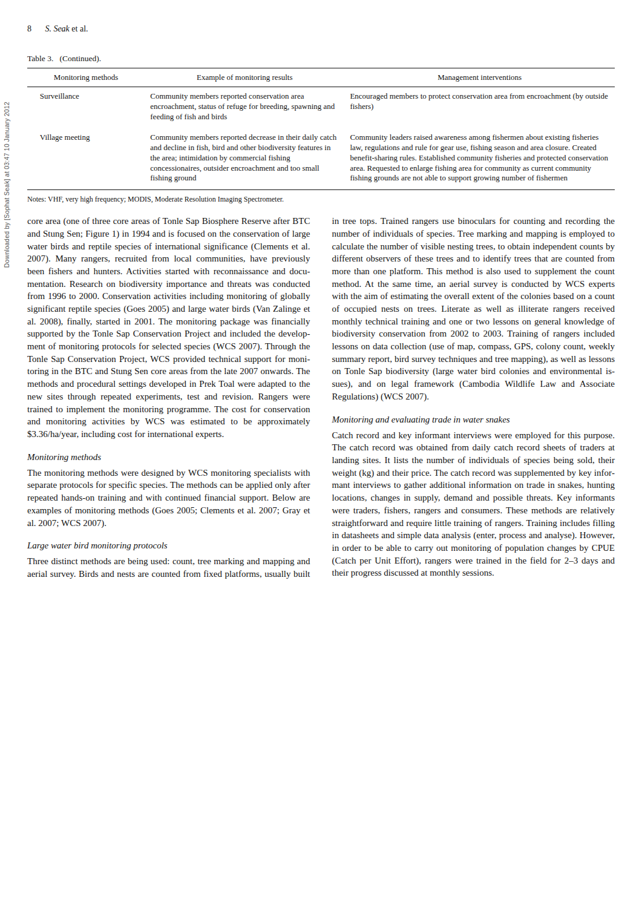Downloaded by [Sophat Seak] at 03:47 10 January 2012
8 S. Seak et al.
Table 3. (Continued).
| Monitoring methods | Example of monitoring results | Management interventions |
| --- | --- | --- |
| Surveillance | Community members reported conservation area encroachment, status of refuge for breeding, spawning and feeding of fish and birds | Encouraged members to protect conservation area from encroachment (by outside fishers) |
| Village meeting | Community members reported decrease in their daily catch and decline in fish, bird and other biodiversity features in the area; intimidation by commercial fishing concessionaires, outsider encroachment and too small fishing ground | Community leaders raised awareness among fishermen about existing fisheries law, regulations and rule for gear use, fishing season and area closure. Created benefit-sharing rules. Established community fisheries and protected conservation area. Requested to enlarge fishing area for community as current community fishing grounds are not able to support growing number of fishermen |
Notes: VHF, very high frequency; MODIS, Moderate Resolution Imaging Spectrometer.
core area (one of three core areas of Tonle Sap Biosphere Reserve after BTC and Stung Sen; Figure 1) in 1994 and is focused on the conservation of large water birds and reptile species of international significance (Clements et al. 2007). Many rangers, recruited from local communities, have previously been fishers and hunters. Activities started with reconnaissance and documentation. Research on biodiversity importance and threats was conducted from 1996 to 2000. Conservation activities including monitoring of globally significant reptile species (Goes 2005) and large water birds (Van Zalinge et al. 2008), finally, started in 2001. The monitoring package was financially supported by the Tonle Sap Conservation Project and included the development of monitoring protocols for selected species (WCS 2007). Through the Tonle Sap Conservation Project, WCS provided technical support for monitoring in the BTC and Stung Sen core areas from the late 2007 onwards. The methods and procedural settings developed in Prek Toal were adapted to the new sites through repeated experiments, test and revision. Rangers were trained to implement the monitoring programme. The cost for conservation and monitoring activities by WCS was estimated to be approximately $3.36/ha/year, including cost for international experts.
Monitoring methods
The monitoring methods were designed by WCS monitoring specialists with separate protocols for specific species. The methods can be applied only after repeated hands-on training and with continued financial support. Below are examples of monitoring methods (Goes 2005; Clements et al. 2007; Gray et al. 2007; WCS 2007).
Large water bird monitoring protocols
Three distinct methods are being used: count, tree marking and mapping and aerial survey. Birds and nests are counted from fixed platforms, usually built in tree tops. Trained rangers use binoculars for counting and recording the number of individuals of species. Tree marking and mapping is employed to calculate the number of visible nesting trees, to obtain independent counts by different observers of these trees and to identify trees that are counted from more than one platform. This method is also used to supplement the count method. At the same time, an aerial survey is conducted by WCS experts with the aim of estimating the overall extent of the colonies based on a count of occupied nests on trees. Literate as well as illiterate rangers received monthly technical training and one or two lessons on general knowledge of biodiversity conservation from 2002 to 2003. Training of rangers included lessons on data collection (use of map, compass, GPS, colony count, weekly summary report, bird survey techniques and tree mapping), as well as lessons on Tonle Sap biodiversity (large water bird colonies and environmental issues), and on legal framework (Cambodia Wildlife Law and Associate Regulations) (WCS 2007).
Monitoring and evaluating trade in water snakes
Catch record and key informant interviews were employed for this purpose. The catch record was obtained from daily catch record sheets of traders at landing sites. It lists the number of individuals of species being sold, their weight (kg) and their price. The catch record was supplemented by key informant interviews to gather additional information on trade in snakes, hunting locations, changes in supply, demand and possible threats. Key informants were traders, fishers, rangers and consumers. These methods are relatively straightforward and require little training of rangers. Training includes filling in datasheets and simple data analysis (enter, process and analyse). However, in order to be able to carry out monitoring of population changes by CPUE (Catch per Unit Effort), rangers were trained in the field for 2–3 days and their progress discussed at monthly sessions.